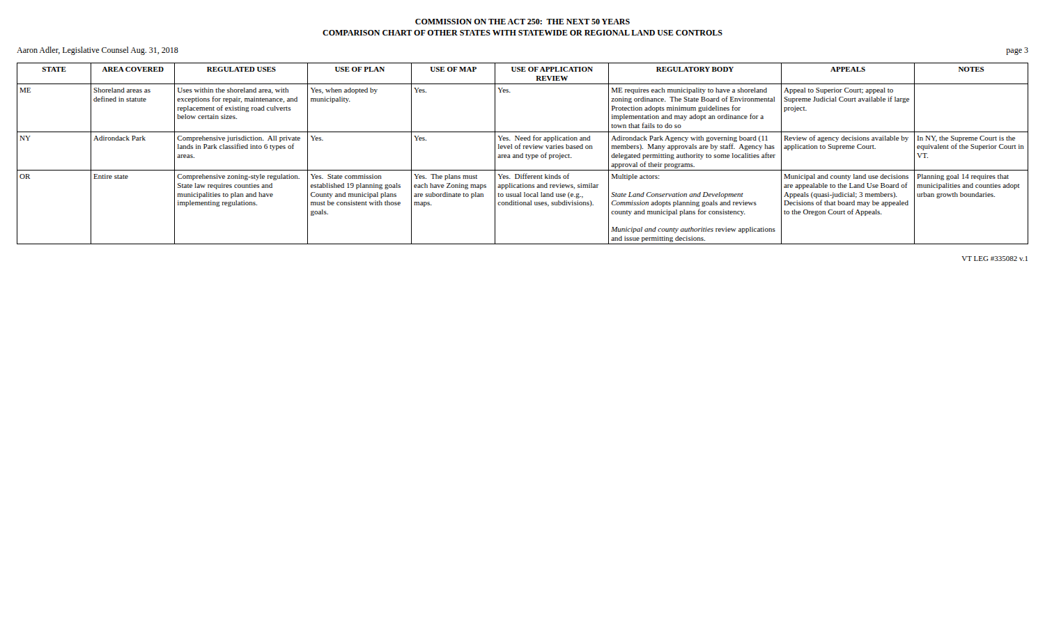COMMISSION ON THE ACT 250: THE NEXT 50 YEARS
COMPARISON CHART OF OTHER STATES WITH STATEWIDE OR REGIONAL LAND USE CONTROLS
Aaron Adler, Legislative Counsel Aug. 31, 2018 page 3
| STATE | AREA COVERED | REGULATED USES | USE OF PLAN | USE OF MAP | USE OF APPLICATION REVIEW | REGULATORY BODY | APPEALS | NOTES |
| --- | --- | --- | --- | --- | --- | --- | --- | --- |
| ME | Shoreland areas as defined in statute | Uses within the shoreland area, with exceptions for repair, maintenance, and replacement of existing road culverts below certain sizes. | Yes, when adopted by municipality. | Yes. | Yes. | ME requires each municipality to have a shoreland zoning ordinance. The State Board of Environmental Protection adopts minimum guidelines for implementation and may adopt an ordinance for a town that fails to do so | Appeal to Superior Court; appeal to Supreme Judicial Court available if large project. | |
| NY | Adirondack Park | Comprehensive jurisdiction. All private lands in Park classified into 6 types of areas. | Yes. | Yes. | Yes. Need for application and level of review varies based on area and type of project. | Adirondack Park Agency with governing board (11 members). Many approvals are by staff. Agency has delegated permitting authority to some localities after approval of their programs. | Review of agency decisions available by application to Supreme Court. | In NY, the Supreme Court is the equivalent of the Superior Court in VT. |
| OR | Entire state | Comprehensive zoning-style regulation. State law requires counties and municipalities to plan and have implementing regulations. | Yes. State commission established 19 planning goals County and municipal plans must be consistent with those goals. | Yes. The plans must each have Zoning maps are subordinate to plan maps. | Yes. Different kinds of applications and reviews, similar to usual local land use (e.g., conditional uses, subdivisions). | Multiple actors: State Land Conservation and Development Commission adopts planning goals and reviews county and municipal plans for consistency. Municipal and county authorities review applications and issue permitting decisions. | Municipal and county land use decisions are appealable to the Land Use Board of Appeals (quasi-judicial; 3 members). Decisions of that board may be appealed to the Oregon Court of Appeals. | Planning goal 14 requires that municipalities and counties adopt urban growth boundaries. |
VT LEG #335082 v.1